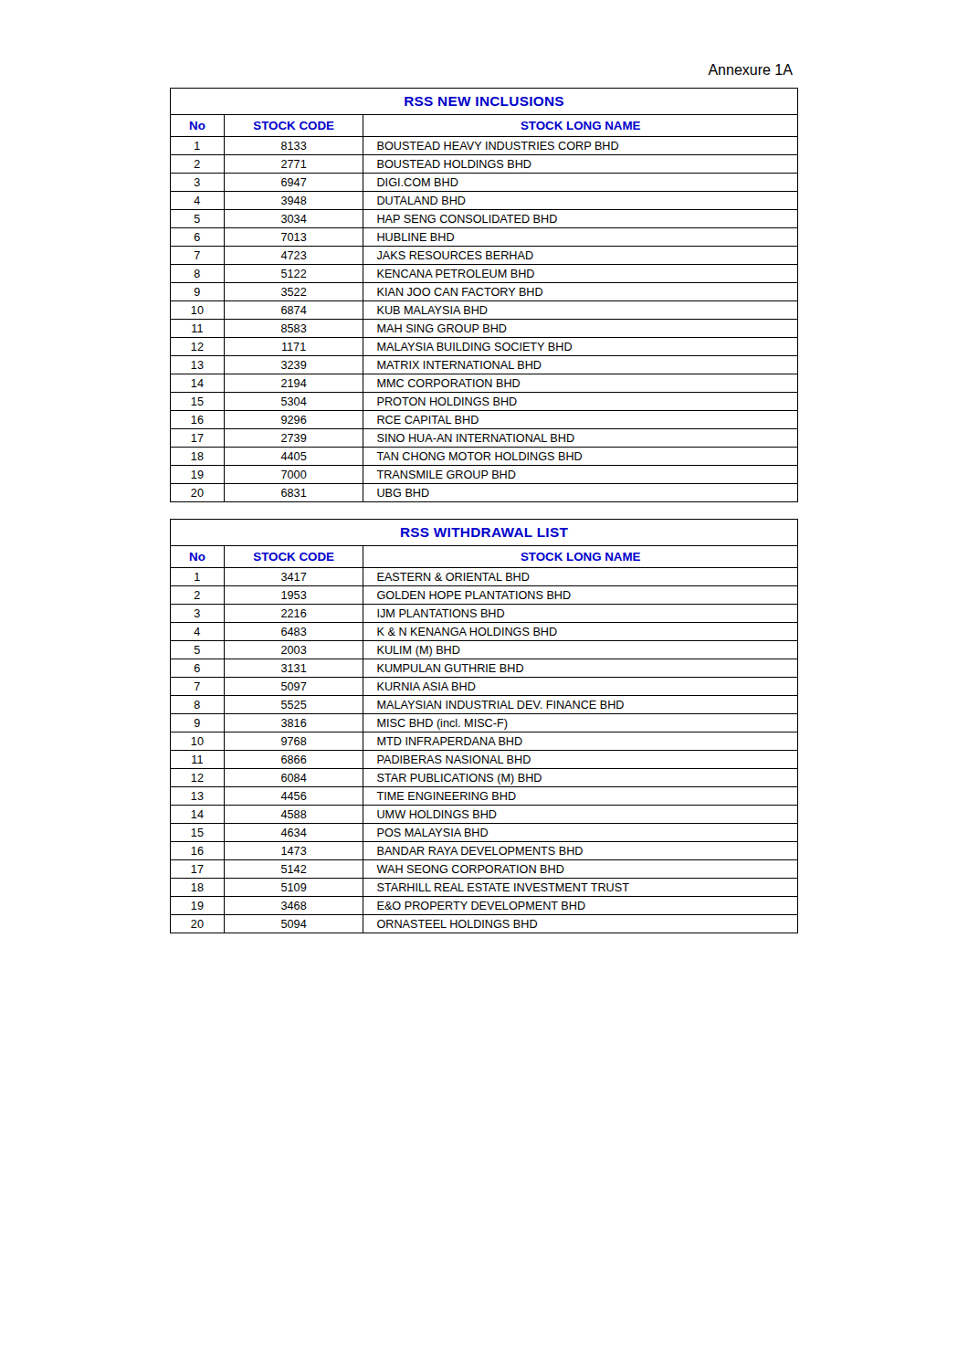Annexure 1A
RSS NEW INCLUSIONS
| No | STOCK CODE | STOCK LONG NAME |
| --- | --- | --- |
| 1 | 8133 | BOUSTEAD HEAVY INDUSTRIES CORP BHD |
| 2 | 2771 | BOUSTEAD HOLDINGS BHD |
| 3 | 6947 | DIGI.COM BHD |
| 4 | 3948 | DUTALAND BHD |
| 5 | 3034 | HAP SENG CONSOLIDATED BHD |
| 6 | 7013 | HUBLINE BHD |
| 7 | 4723 | JAKS RESOURCES BERHAD |
| 8 | 5122 | KENCANA PETROLEUM BHD |
| 9 | 3522 | KIAN JOO CAN FACTORY BHD |
| 10 | 6874 | KUB MALAYSIA BHD |
| 11 | 8583 | MAH SING GROUP BHD |
| 12 | 1171 | MALAYSIA BUILDING SOCIETY BHD |
| 13 | 3239 | MATRIX INTERNATIONAL BHD |
| 14 | 2194 | MMC CORPORATION BHD |
| 15 | 5304 | PROTON HOLDINGS BHD |
| 16 | 9296 | RCE CAPITAL BHD |
| 17 | 2739 | SINO HUA-AN INTERNATIONAL BHD |
| 18 | 4405 | TAN CHONG MOTOR HOLDINGS BHD |
| 19 | 7000 | TRANSMILE GROUP BHD |
| 20 | 6831 | UBG BHD |
RSS WITHDRAWAL LIST
| No | STOCK CODE | STOCK LONG NAME |
| --- | --- | --- |
| 1 | 3417 | EASTERN & ORIENTAL BHD |
| 2 | 1953 | GOLDEN HOPE PLANTATIONS BHD |
| 3 | 2216 | IJM PLANTATIONS BHD |
| 4 | 6483 | K & N KENANGA HOLDINGS BHD |
| 5 | 2003 | KULIM (M) BHD |
| 6 | 3131 | KUMPULAN GUTHRIE BHD |
| 7 | 5097 | KURNIA ASIA BHD |
| 8 | 5525 | MALAYSIAN INDUSTRIAL DEV. FINANCE BHD |
| 9 | 3816 | MISC BHD (incl. MISC-F) |
| 10 | 9768 | MTD INFRAPERDANA BHD |
| 11 | 6866 | PADIBERAS NASIONAL BHD |
| 12 | 6084 | STAR PUBLICATIONS (M) BHD |
| 13 | 4456 | TIME ENGINEERING BHD |
| 14 | 4588 | UMW HOLDINGS BHD |
| 15 | 4634 | POS MALAYSIA BHD |
| 16 | 1473 | BANDAR RAYA DEVELOPMENTS BHD |
| 17 | 5142 | WAH SEONG CORPORATION BHD |
| 18 | 5109 | STARHILL REAL ESTATE INVESTMENT TRUST |
| 19 | 3468 | E&O PROPERTY DEVELOPMENT BHD |
| 20 | 5094 | ORNASTEEL HOLDINGS BHD |